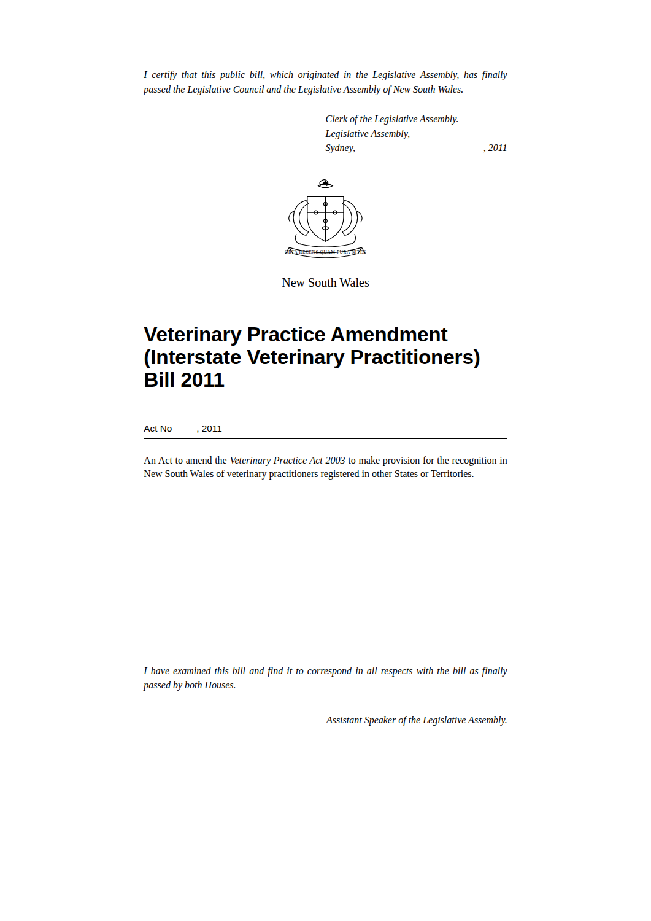I certify that this public bill, which originated in the Legislative Assembly, has finally passed the Legislative Council and the Legislative Assembly of New South Wales.
Clerk of the Legislative Assembly.
Legislative Assembly,
Sydney,, 2011
ORTA RECENS QUAM PURA NITES
New South Wales
Veterinary Practice Amendment (Interstate Veterinary Practitioners) Bill 2011
Act No , 2011
An Act to amend the Veterinary Practice Act 2003 to make provision for the recognition in New South Wales of veterinary practitioners registered in other States or Territories.
I have examined this bill and find it to correspond in all respects with the bill as finally passed by both Houses.
Assistant Speaker of the Legislative Assembly.